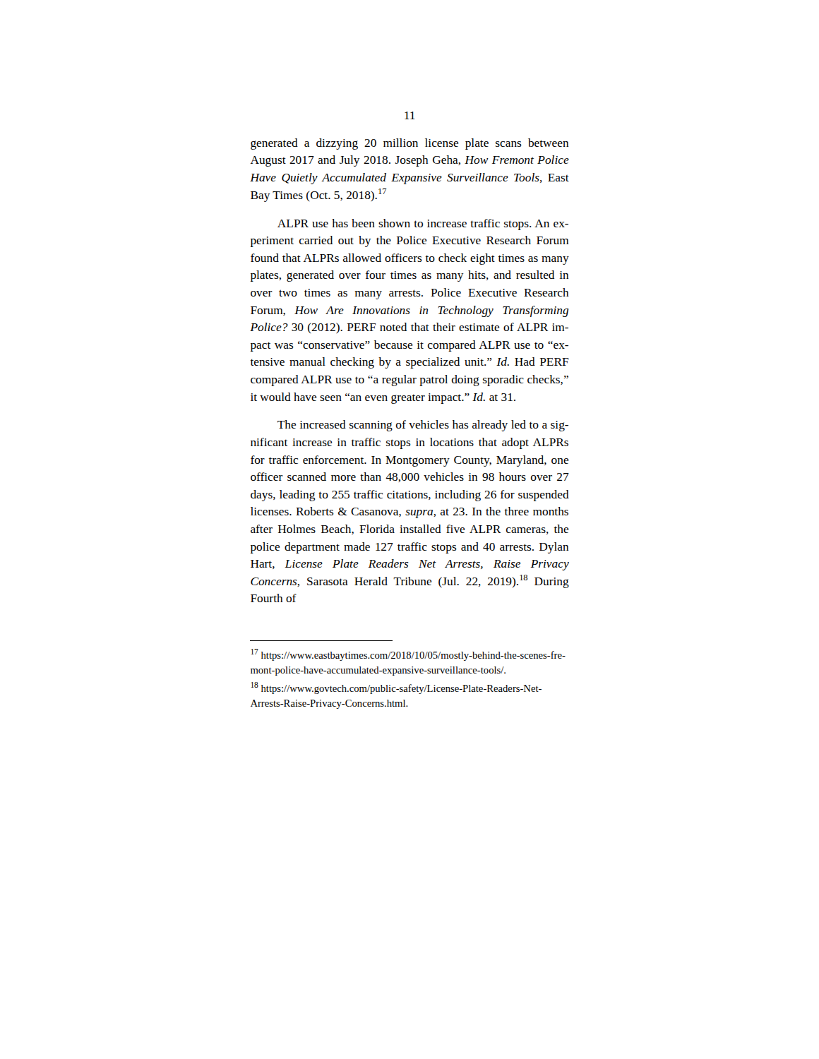11
generated a dizzying 20 million license plate scans between August 2017 and July 2018. Joseph Geha, How Fremont Police Have Quietly Accumulated Expansive Surveillance Tools, East Bay Times (Oct. 5, 2018).17
ALPR use has been shown to increase traffic stops. An experiment carried out by the Police Executive Research Forum found that ALPRs allowed officers to check eight times as many plates, generated over four times as many hits, and resulted in over two times as many arrests. Police Executive Research Forum, How Are Innovations in Technology Transforming Police? 30 (2012). PERF noted that their estimate of ALPR impact was “conservative” because it compared ALPR use to “extensive manual checking by a specialized unit.” Id. Had PERF compared ALPR use to “a regular patrol doing sporadic checks,” it would have seen “an even greater impact.” Id. at 31.
The increased scanning of vehicles has already led to a significant increase in traffic stops in locations that adopt ALPRs for traffic enforcement. In Montgomery County, Maryland, one officer scanned more than 48,000 vehicles in 98 hours over 27 days, leading to 255 traffic citations, including 26 for suspended licenses. Roberts & Casanova, supra, at 23. In the three months after Holmes Beach, Florida installed five ALPR cameras, the police department made 127 traffic stops and 40 arrests. Dylan Hart, License Plate Readers Net Arrests, Raise Privacy Concerns, Sarasota Herald Tribune (Jul. 22, 2019).18 During Fourth of
17 https://www.eastbaytimes.com/2018/10/05/mostly-behind-the-scenes-fremont-police-have-accumulated-expansive-surveillance-tools/.
18 https://www.govtech.com/public-safety/License-Plate-Readers-Net-Arrests-Raise-Privacy-Concerns.html.